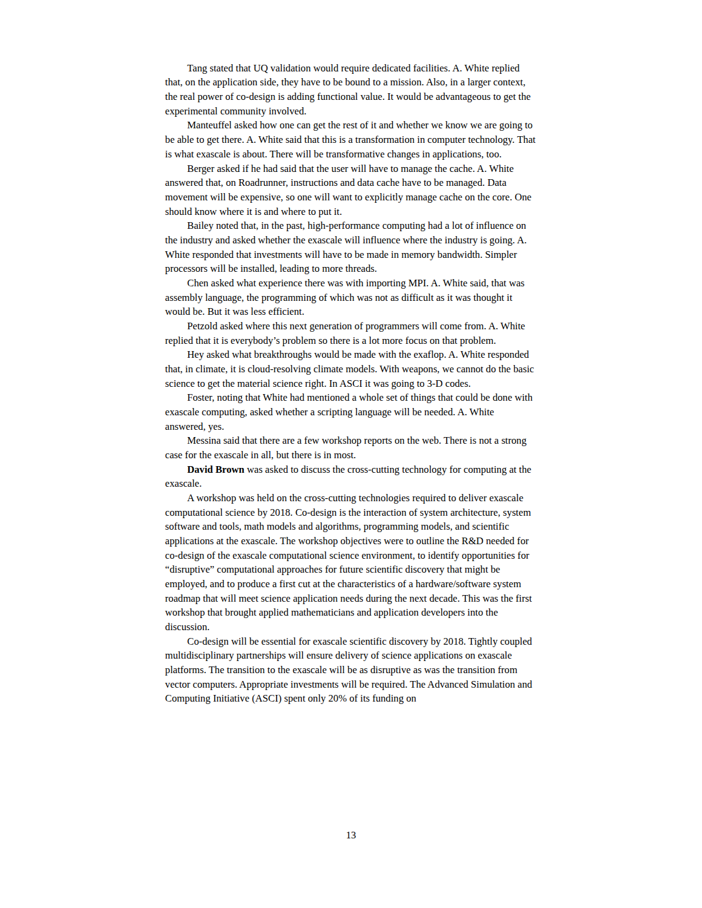Tang stated that UQ validation would require dedicated facilities. A. White replied that, on the application side, they have to be bound to a mission. Also, in a larger context, the real power of co-design is adding functional value. It would be advantageous to get the experimental community involved.
Manteuffel asked how one can get the rest of it and whether we know we are going to be able to get there. A. White said that this is a transformation in computer technology. That is what exascale is about. There will be transformative changes in applications, too.
Berger asked if he had said that the user will have to manage the cache. A. White answered that, on Roadrunner, instructions and data cache have to be managed. Data movement will be expensive, so one will want to explicitly manage cache on the core. One should know where it is and where to put it.
Bailey noted that, in the past, high-performance computing had a lot of influence on the industry and asked whether the exascale will influence where the industry is going. A. White responded that investments will have to be made in memory bandwidth. Simpler processors will be installed, leading to more threads.
Chen asked what experience there was with importing MPI. A. White said, that was assembly language, the programming of which was not as difficult as it was thought it would be. But it was less efficient.
Petzold asked where this next generation of programmers will come from. A. White replied that it is everybody’s problem so there is a lot more focus on that problem.
Hey asked what breakthroughs would be made with the exaflop. A. White responded that, in climate, it is cloud-resolving climate models. With weapons, we cannot do the basic science to get the material science right. In ASCI it was going to 3-D codes.
Foster, noting that White had mentioned a whole set of things that could be done with exascale computing, asked whether a scripting language will be needed. A. White answered, yes.
Messina said that there are a few workshop reports on the web. There is not a strong case for the exascale in all, but there is in most.
David Brown was asked to discuss the cross-cutting technology for computing at the exascale.
A workshop was held on the cross-cutting technologies required to deliver exascale computational science by 2018. Co-design is the interaction of system architecture, system software and tools, math models and algorithms, programming models, and scientific applications at the exascale. The workshop objectives were to outline the R&D needed for co-design of the exascale computational science environment, to identify opportunities for “disruptive” computational approaches for future scientific discovery that might be employed, and to produce a first cut at the characteristics of a hardware/software system roadmap that will meet science application needs during the next decade. This was the first workshop that brought applied mathematicians and application developers into the discussion.
Co-design will be essential for exascale scientific discovery by 2018. Tightly coupled multidisciplinary partnerships will ensure delivery of science applications on exascale platforms. The transition to the exascale will be as disruptive as was the transition from vector computers. Appropriate investments will be required. The Advanced Simulation and Computing Initiative (ASCI) spent only 20% of its funding on
13